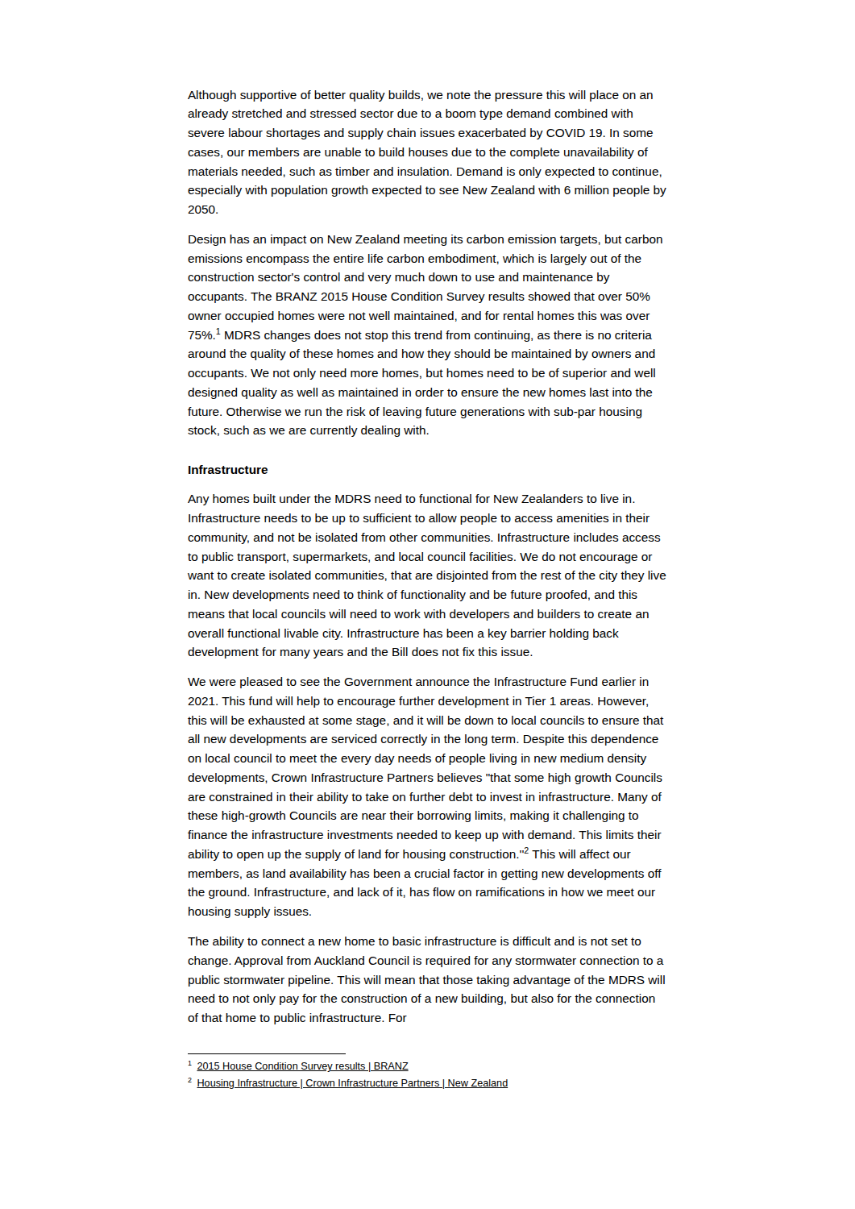Although supportive of better quality builds, we note the pressure this will place on an already stretched and stressed sector due to a boom type demand combined with severe labour shortages and supply chain issues exacerbated by COVID 19. In some cases, our members are unable to build houses due to the complete unavailability of materials needed, such as timber and insulation. Demand is only expected to continue, especially with population growth expected to see New Zealand with 6 million people by 2050.
Design has an impact on New Zealand meeting its carbon emission targets, but carbon emissions encompass the entire life carbon embodiment, which is largely out of the construction sector's control and very much down to use and maintenance by occupants. The BRANZ 2015 House Condition Survey results showed that over 50% owner occupied homes were not well maintained, and for rental homes this was over 75%.1 MDRS changes does not stop this trend from continuing, as there is no criteria around the quality of these homes and how they should be maintained by owners and occupants. We not only need more homes, but homes need to be of superior and well designed quality as well as maintained in order to ensure the new homes last into the future. Otherwise we run the risk of leaving future generations with sub-par housing stock, such as we are currently dealing with.
Infrastructure
Any homes built under the MDRS need to functional for New Zealanders to live in. Infrastructure needs to be up to sufficient to allow people to access amenities in their community, and not be isolated from other communities. Infrastructure includes access to public transport, supermarkets, and local council facilities. We do not encourage or want to create isolated communities, that are disjointed from the rest of the city they live in. New developments need to think of functionality and be future proofed, and this means that local councils will need to work with developers and builders to create an overall functional livable city. Infrastructure has been a key barrier holding back development for many years and the Bill does not fix this issue.
We were pleased to see the Government announce the Infrastructure Fund earlier in 2021. This fund will help to encourage further development in Tier 1 areas. However, this will be exhausted at some stage, and it will be down to local councils to ensure that all new developments are serviced correctly in the long term. Despite this dependence on local council to meet the every day needs of people living in new medium density developments, Crown Infrastructure Partners believes "that some high growth Councils are constrained in their ability to take on further debt to invest in infrastructure. Many of these high-growth Councils are near their borrowing limits, making it challenging to finance the infrastructure investments needed to keep up with demand. This limits their ability to open up the supply of land for housing construction.''2 This will affect our members, as land availability has been a crucial factor in getting new developments off the ground. Infrastructure, and lack of it, has flow on ramifications in how we meet our housing supply issues.
The ability to connect a new home to basic infrastructure is difficult and is not set to change. Approval from Auckland Council is required for any stormwater connection to a public stormwater pipeline. This will mean that those taking advantage of the MDRS will need to not only pay for the construction of a new building, but also for the connection of that home to public infrastructure. For
1 2015 House Condition Survey results | BRANZ
2 Housing Infrastructure | Crown Infrastructure Partners | New Zealand